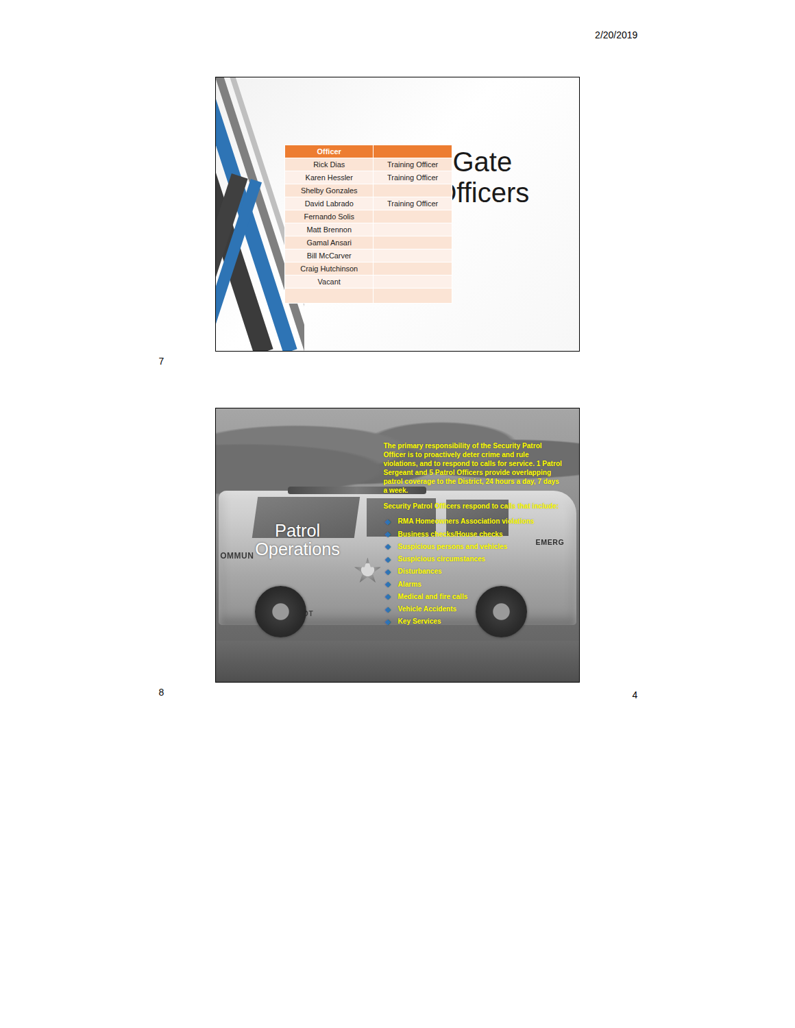2/20/2019
Gate
Officers
| Officer | |
| --- | --- |
| Rick Dias | Training Officer |
| Karen Hessler | Training Officer |
| Shelby Gonzales | |
| David Labrado | Training Officer |
| Fernando Solis | |
| Matt Brennon | |
| Gamal Ansari | |
| Bill McCarver | |
| Craig Hutchinson | |
| Vacant | |
7
OMMUN
EMERG
PATRIOT
Patrol
Operations
The primary responsibility of the Security Patrol Officer is to proactively deter crime and rule violations, and to respond to calls for service. 1 Patrol Sergeant and 5 Patrol Officers provide overlapping patrol coverage to the District, 24 hours a day, 7 days a week.
Security Patrol Officers respond to calls that include:
RMA Homeowners Association violations
Business checks/House checks
Suspicious persons and vehicles
Suspicious circumstances
Disturbances
Alarms
Medical and fire calls
Vehicle Accidents
Key Services
8
4